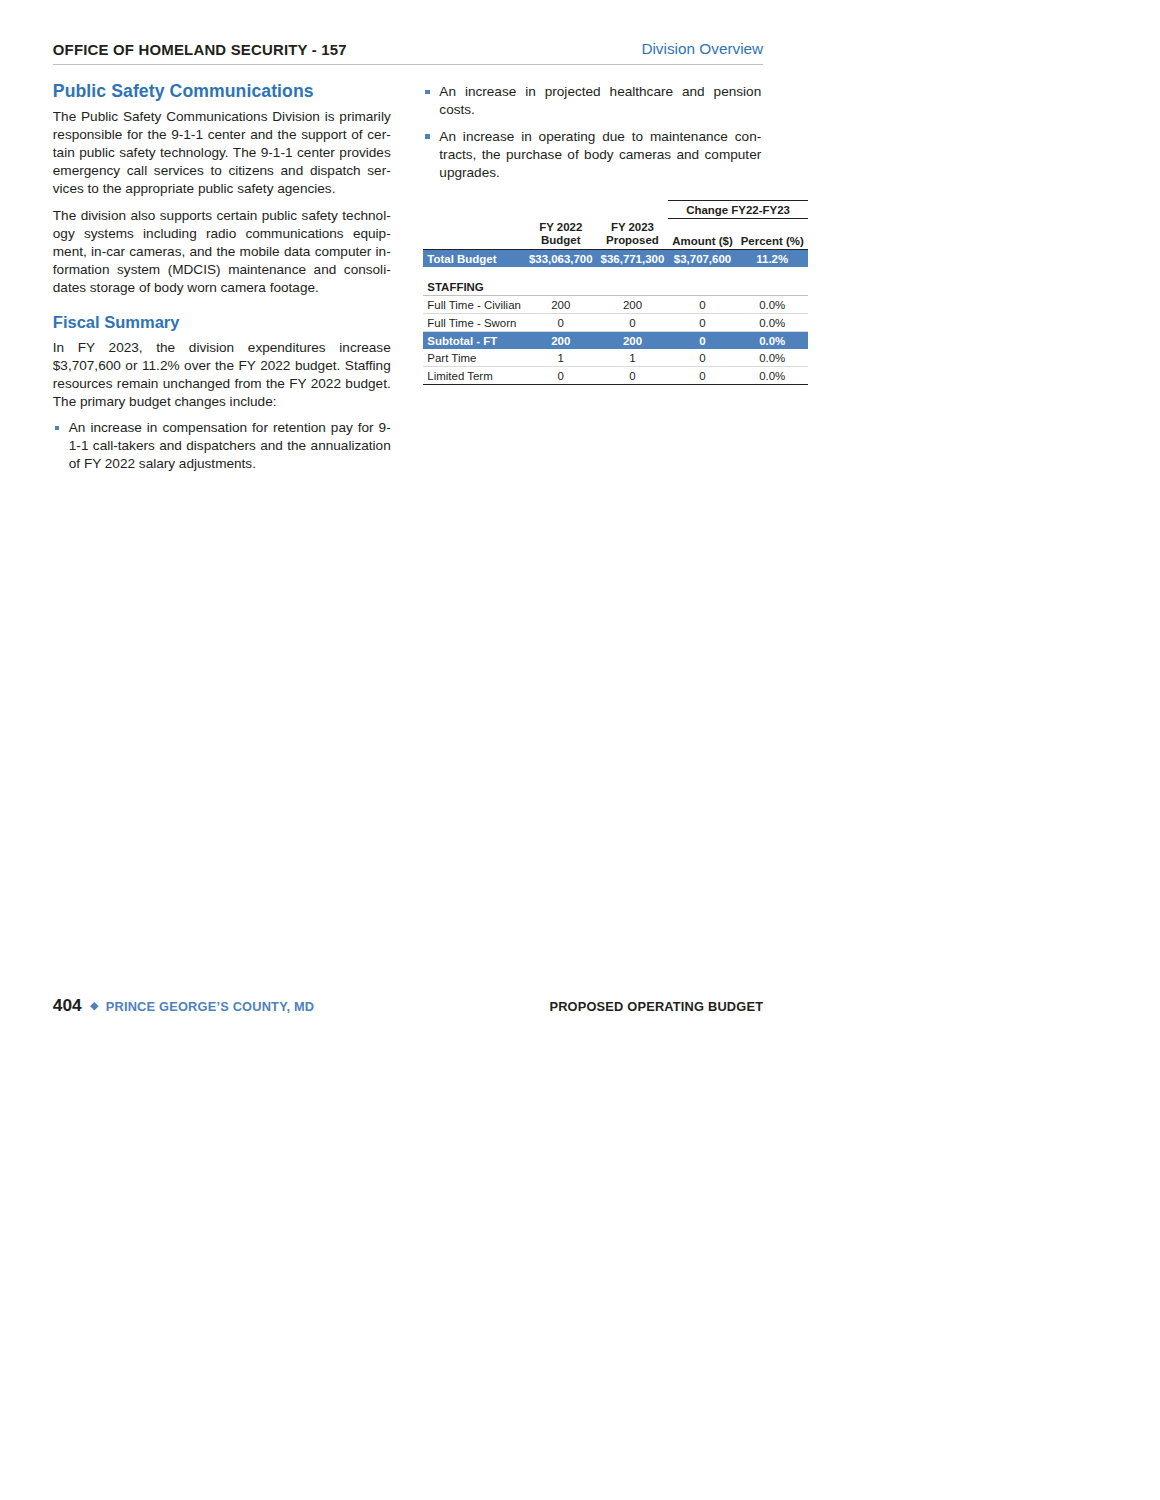Office of Homeland Security - 157
Division Overview
Public Safety Communications
The Public Safety Communications Division is primarily responsible for the 9-1-1 center and the support of certain public safety technology. The 9-1-1 center provides emergency call services to citizens and dispatch services to the appropriate public safety agencies.
The division also supports certain public safety technology systems including radio communications equipment, in-car cameras, and the mobile data computer information system (MDCIS) maintenance and consolidates storage of body worn camera footage.
Fiscal Summary
In FY 2023, the division expenditures increase $3,707,600 or 11.2% over the FY 2022 budget. Staffing resources remain unchanged from the FY 2022 budget. The primary budget changes include:
An increase in compensation for retention pay for 9-1-1 call-takers and dispatchers and the annualization of FY 2022 salary adjustments.
An increase in projected healthcare and pension costs.
An increase in operating due to maintenance contracts, the purchase of body cameras and computer upgrades.
| | | | Change FY22-FY23 |
| | FY 2022 Budget | FY 2023 Proposed | Amount ($) | Percent (%) |
| Total Budget | $33,063,700 | $36,771,300 | $3,707,600 | 11.2% |
| STAFFING | | | | |
| Full Time - Civilian | 200 | 200 | 0 | 0.0% |
| Full Time - Sworn | 0 | 0 | 0 | 0.0% |
| Subtotal - FT | 200 | 200 | 0 | 0.0% |
| Part Time | 1 | 1 | 0 | 0.0% |
| Limited Term | 0 | 0 | 0 | 0.0% |
404 ◆ Prince George’s County, MD
Proposed Operating Budget